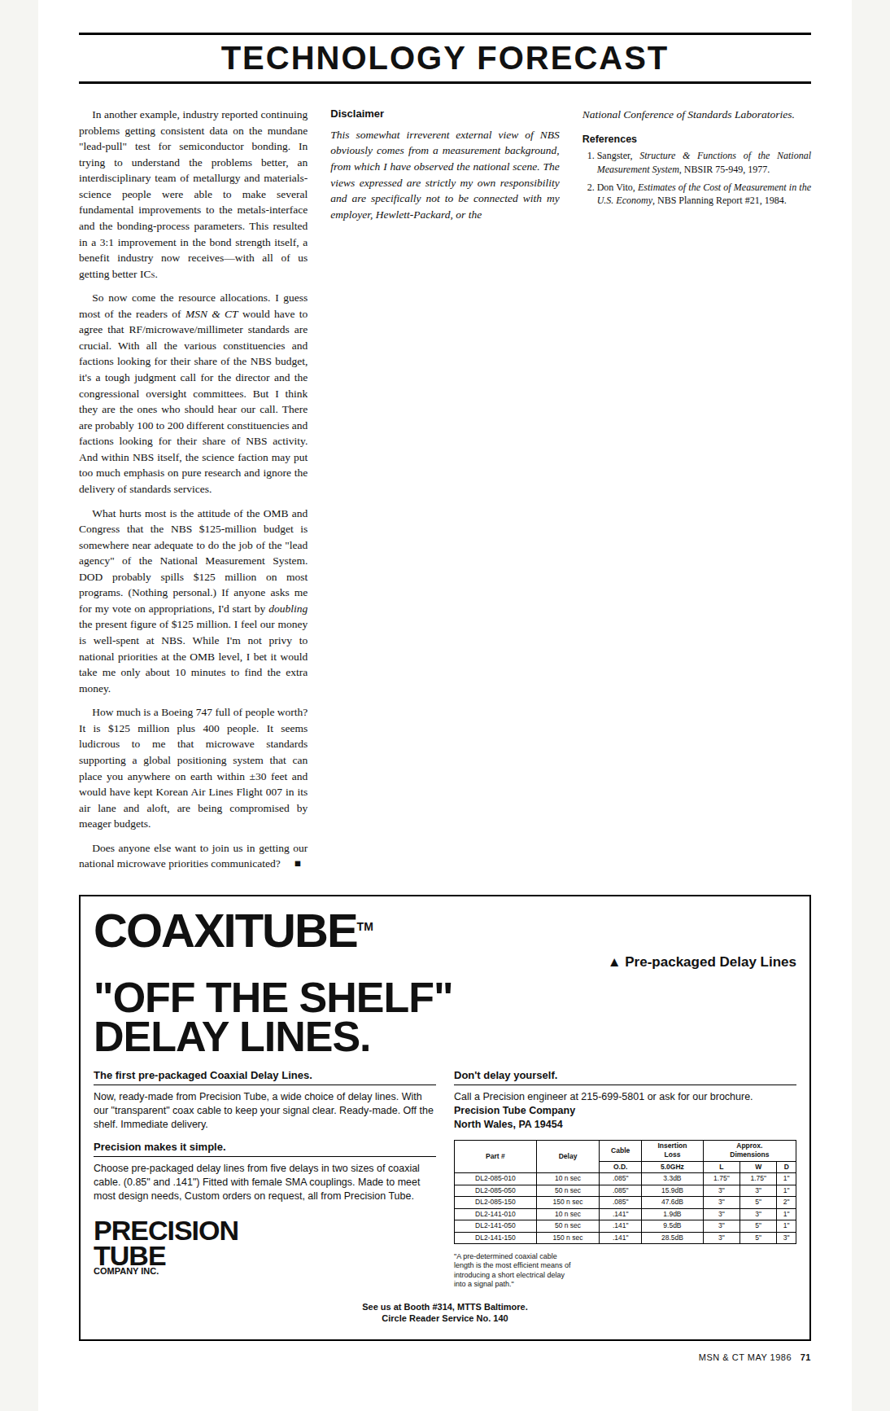TECHNOLOGY FORECAST
In another example, industry reported continuing problems getting consistent data on the mundane "lead-pull" test for semiconductor bonding. In trying to understand the problems better, an interdisciplinary team of metallurgy and materials-science people were able to make several fundamental improvements to the metals-interface and the bonding-process parameters. This resulted in a 3:1 improvement in the bond strength itself, a benefit industry now receives—with all of us getting better ICs.
So now come the resource allocations. I guess most of the readers of MSN & CT would have to agree that RF/microwave/millimeter standards are crucial. With all the various constituencies and factions looking for their share of the NBS budget, it's a tough judgment call for the director and the congressional oversight committees. But I think they are the ones who should hear our call. There are probably 100 to 200 different constituencies and factions looking for their share of NBS activity. And within NBS itself, the science faction may put too much emphasis on pure research and ignore the delivery of standards services.
What hurts most is the attitude of the OMB and Congress that the NBS $125-million budget is somewhere near adequate to do the job of the "lead agency" of the National Measurement System. DOD probably spills $125 million on most programs. (Nothing personal.) If anyone asks me for my vote on appropriations, I'd start by doubling the present figure of $125 million. I feel our money is well-spent at NBS. While I'm not privy to national priorities at the OMB level, I bet it would take me only about 10 minutes to find the extra money.
How much is a Boeing 747 full of people worth? It is $125 million plus 400 people. It seems ludicrous to me that microwave standards supporting a global positioning system that can place you anywhere on earth within ±30 feet and would have kept Korean Air Lines Flight 007 in its air lane and aloft, are being compromised by meager budgets.
Does anyone else want to join us in getting our national microwave priorities communicated? ■
Disclaimer
This somewhat irreverent external view of NBS obviously comes from a measurement background, from which I have observed the national scene. The views expressed are strictly my own responsibility and are specifically not to be connected with my employer, Hewlett-Packard, or the
National Conference of Standards Laboratories.
References
Sangster, Structure & Functions of the National Measurement System, NBSIR 75-949, 1977.
Don Vito, Estimates of the Cost of Measurement in the U.S. Economy, NBS Planning Report #21, 1984.
COAXITUBETM
▲ Pre-packaged Delay Lines
"OFF THE SHELF"
DELAY LINES.
The first pre-packaged Coaxial Delay Lines.
Now, ready-made from Precision Tube, a wide choice of delay lines. With our "transparent" coax cable to keep your signal clear. Ready-made. Off the shelf. Immediate delivery.
Precision makes it simple.
Choose pre-packaged delay lines from five delays in two sizes of coaxial cable. (0.85" and .141") Fitted with female SMA couplings. Made to meet most design needs, Custom orders on request, all from Precision Tube.
PRECISION
TUBE COMPANY INC.
Don't delay yourself.
Call a Precision engineer at 215-699-5801 or ask for our brochure.
Precision Tube Company
North Wales, PA 19454
| Part # | Delay | Cable | Insertion Loss | Approx. Dimensions |
| --- | --- | --- | --- | --- |
| O.D. | 5.0GHz | L | W | D |
| DL2-085-010 | 10 n sec | .085" | 3.3dB | 1.75" | 1.75" | 1" |
| DL2-085-050 | 50 n sec | .085" | 15.9dB | 3" | 3" | 1" |
| DL2-085-150 | 150 n sec | .085" | 47.6dB | 3" | 5" | 2" |
| DL2-141-010 | 10 n sec | .141" | 1.9dB | 3" | 3" | 1" |
| DL2-141-050 | 50 n sec | .141" | 9.5dB | 3" | 5" | 1" |
| DL2-141-150 | 150 n sec | .141" | 28.5dB | 3" | 5" | 3" |
"A pre-determined coaxial cable length is the most efficient means of introducing a short electrical delay into a signal path."
See us at Booth #314, MTTS Baltimore.
Circle Reader Service No. 140
MSN & CT MAY 1986 71